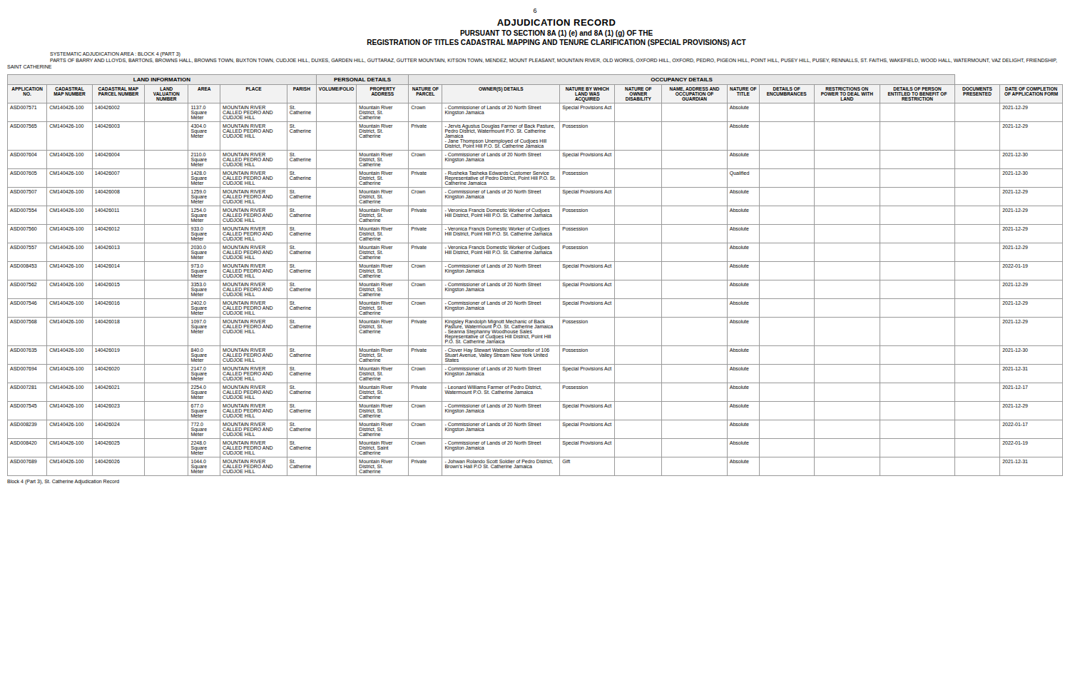6
ADJUDICATION RECORD
PURSUANT TO SECTION 8A (1) (e) and 8A (1) (g) OF THE
REGISTRATION OF TITLES CADASTRAL MAPPING AND TENURE CLARIFICATION (SPECIAL PROVISIONS) ACT
SYSTEMATIC ADJUDICATION AREA : BLOCK 4 (PART 3)
PARTS OF BARRY AND LLOYDS, BARTONS, BROWNS HALL, BROWNS TOWN, BUXTON TOWN, CUDJOE HILL, DUXES, GARDEN HILL, GUTTARAZ, GUTTER MOUNTAIN, KITSON TOWN, MENDEZ, MOUNT PLEASANT, MOUNTAIN RIVER, OLD WORKS, OXFORD HILL, OXFORD, PEDRO, PIGEON HILL, POINT HILL, PUSEY HILL, PUSEY, RENNALLS, ST. FAITHS, WAKEFIELD, WOOD HALL, WATERMOUNT, VAZ DELIGHT, FRIENDSHIP, SAINT CATHERINE
Block 4 (Part 3), St. Catherine Adjudication Record
| LAND INFORMATION | PERSONAL DETAILS | OCCUPANCY DETAILS |
| --- | --- | --- |
| APPLICATION NO. | CADASTRAL MAP NUMBER | CADASTRAL MAP PARCEL NUMBER | LAND VALUATION NUMBER | AREA | PLACE | PARISH | VOLUME/FOLIO | PROPERTY ADDRESS | NATURE OF PARCEL | OWNER(S) DETAILS | NATURE BY WHICH LAND WAS ACQUIRED | NATURE OF OWNER DISABILITY | NAME, ADDRESS AND OCCUPATION OF GUARDIAN | NATURE OF TITLE | DETAILS OF ENCUMBRANCES | RESTRICTIONS ON POWER TO DEAL WITH LAND | DETAILS OF PERSON ENTITLED TO BENEFIT OF RESTRICTION | DOCUMENTS PRESENTED | DATE OF COMPLETION OF APPLICATION FORM |
| ASD007571 | CM140426-100 | 140426002 | | 1137.0 Square Meter | MOUNTAIN RIVER CALLED PEDRO AND CUDJOE HILL | St. Catherine | | Mountain River District, St. Catherine | Crown | - Commissioner of Lands of 20 North Street Kingston Jamaica | Special Provisions Act | | | Absolute | | | | | 2021-12-29 |
| ASD007565 | CM140426-100 | 140426003 | | 4304.0 Square Meter | MOUNTAIN RIVER CALLED PEDRO AND CUDJOE HILL | St. Catherine | | Mountain River District, St. Catherine | Private | - Jervis Agustus Douglas Farmer of Back Pasture, Pedro District, Watermount P.O. St. Catherine Jamaica - Jane Thompson Unemployed of Cudjoes Hill District, Point Hill P.O. St. Catherine Jamaica | Possession | | | Absolute | | | | | 2021-12-29 |
| ASD007604 | CM140426-100 | 140426004 | | 2110.0 Square Meter | MOUNTAIN RIVER CALLED PEDRO AND CUDJOE HILL | St. Catherine | | Mountain River District, St. Catherine | Crown | - Commissioner of Lands of 20 North Street Kingston Jamaica | Special Provisions Act | | | Absolute | | | | | 2021-12-30 |
| ASD007605 | CM140426-100 | 140426007 | | 1428.0 Square Meter | MOUNTAIN RIVER CALLED PEDRO AND CUDJOE HILL | St. Catherine | | Mountain River District, St. Catherine | Private | - Rusheka Tasheka Edwards Customer Service Representative of Pedro District, Point Hill P.O. St. Catherine Jamaica | Possession | | | Qualified | | | | | 2021-12-30 |
| ASD007507 | CM140426-100 | 140426008 | | 1259.0 Square Meter | MOUNTAIN RIVER CALLED PEDRO AND CUDJOE HILL | St. Catherine | | Mountain River District, St. Catherine | Crown | - Commissioner of Lands of 20 North Street Kingston Jamaica | Special Provisions Act | | | Absolute | | | | | 2021-12-29 |
| ASD007554 | CM140426-100 | 140426011 | | 1254.0 Square Meter | MOUNTAIN RIVER CALLED PEDRO AND CUDJOE HILL | St. Catherine | | Mountain River District, St. Catherine | Private | - Veronica Francis Domestic Worker of Cudjoes Hill District, Point Hill P.O. St. Catherine Jamaica | Possession | | | Absolute | | | | | 2021-12-29 |
| ASD007560 | CM140426-100 | 140426012 | | 933.0 Square Meter | MOUNTAIN RIVER CALLED PEDRO AND CUDJOE HILL | St. Catherine | | Mountain River District, St. Catherine | Private | - Veronica Francis Domestic Worker of Cudjoes Hill District, Point Hill P.O. St. Catherine Jamaica | Possession | | | Absolute | | | | | 2021-12-29 |
| ASD007557 | CM140426-100 | 140426013 | | 2030.0 Square Meter | MOUNTAIN RIVER CALLED PEDRO AND CUDJOE HILL | St. Catherine | | Mountain River District, St. Catherine | Private | - Veronica Francis Domestic Worker of Cudjoes Hill District, Point Hill P.O. St. Catherine Jamaica | Possession | | | Absolute | | | | | 2021-12-29 |
| ASD008453 | CM140426-100 | 140426014 | | 973.0 Square Meter | MOUNTAIN RIVER CALLED PEDRO AND CUDJOE HILL | St. Catherine | | Mountain River District, St. Catherine | Crown | - Commissioner of Lands of 20 North Street Kingston Jamaica | Special Provisions Act | | | Absolute | | | | | 2022-01-19 |
| ASD007562 | CM140426-100 | 140426015 | | 3353.0 Square Meter | MOUNTAIN RIVER CALLED PEDRO AND CUDJOE HILL | St. Catherine | | Mountain River District, St. Catherine | Crown | - Commissioner of Lands of 20 North Street Kingston Jamaica | Special Provisions Act | | | Absolute | | | | | 2021-12-29 |
| ASD007546 | CM140426-100 | 140426016 | | 2402.0 Square Meter | MOUNTAIN RIVER CALLED PEDRO AND CUDJOE HILL | St. Catherine | | Mountain River District, St. Catherine | Crown | - Commissioner of Lands of 20 North Street Kingston Jamaica | Special Provisions Act | | | Absolute | | | | | 2021-12-29 |
| ASD007568 | CM140426-100 | 140426018 | | 1097.0 Square Meter | MOUNTAIN RIVER CALLED PEDRO AND CUDJOE HILL | St. Catherine | | Mountain River District, St. Catherine | Private | Kingsley Randolph Mignott Mechanic of Back Pasture, Watermount P.O. St. Catherine Jamaica - Seanna Stephanny Woodhouse Sales Representative of Cudjoes Hill District, Point Hill P.O. St. Catherine Jamaica | Possession | | | Absolute | | | | | 2021-12-29 |
| ASD007635 | CM140426-100 | 140426019 | | 840.0 Square Meter | MOUNTAIN RIVER CALLED PEDRO AND CUDJOE HILL | St. Catherine | | Mountain River District, St. Catherine | Private | - Clover Hay Stewart Watson Counsellor of 106 Stuart Avenue, Valley Stream New York United States | Possession | | | Absolute | | | | | 2021-12-30 |
| ASD007694 | CM140426-100 | 140426020 | | 2147.0 Square Meter | MOUNTAIN RIVER CALLED PEDRO AND CUDJOE HILL | St. Catherine | | Mountain River District, St. Catherine | Crown | - Commissioner of Lands of 20 North Street Kingston Jamaica | Special Provisions Act | | | Absolute | | | | | 2021-12-31 |
| ASD007281 | CM140426-100 | 140426021 | | 2254.0 Square Meter | MOUNTAIN RIVER CALLED PEDRO AND CUDJOE HILL | St. Catherine | | Mountain River District, St. Catherine | Private | - Leonard Williams Farmer of Pedro District, Watermount P.O. St. Catherine Jamaica | Possession | | | Absolute | | | | | 2021-12-17 |
| ASD007545 | CM140426-100 | 140426023 | | 677.0 Square Meter | MOUNTAIN RIVER CALLED PEDRO AND CUDJOE HILL | St. Catherine | | Mountain River District, St. Catherine | Crown | - Commissioner of Lands of 20 North Street Kingston Jamaica | Special Provisions Act | | | Absolute | | | | | 2021-12-29 |
| ASD008239 | CM140426-100 | 140426024 | | 772.0 Square Meter | MOUNTAIN RIVER CALLED PEDRO AND CUDJOE HILL | St. Catherine | | Mountain River District, St. Catherine | Crown | - Commissioner of Lands of 20 North Street Kingston Jamaica | Special Provisions Act | | | Absolute | | | | | 2022-01-17 |
| ASD008420 | CM140426-100 | 140426025 | | 2248.0 Square Meter | MOUNTAIN RIVER CALLED PEDRO AND CUDJOE HILL | St. Catherine | | Mountain River District, Saint Catherine | Crown | - Commissioner of Lands of 20 North Street Kingston Jamaica | Special Provisions Act | | | Absolute | | | | | 2022-01-19 |
| ASD007689 | CM140426-100 | 140426026 | | 1044.0 Square Meter | MOUNTAIN RIVER CALLED PEDRO AND CUDJOE HILL | St. Catherine | | Mountain River District, St. Catherine | Private | - Johwan Rolando Scott Soldier of Pedro District, Brown's Hall P.O St. Catherine Jamaica | Gift | | | Absolute | | | | | 2021-12-31 |